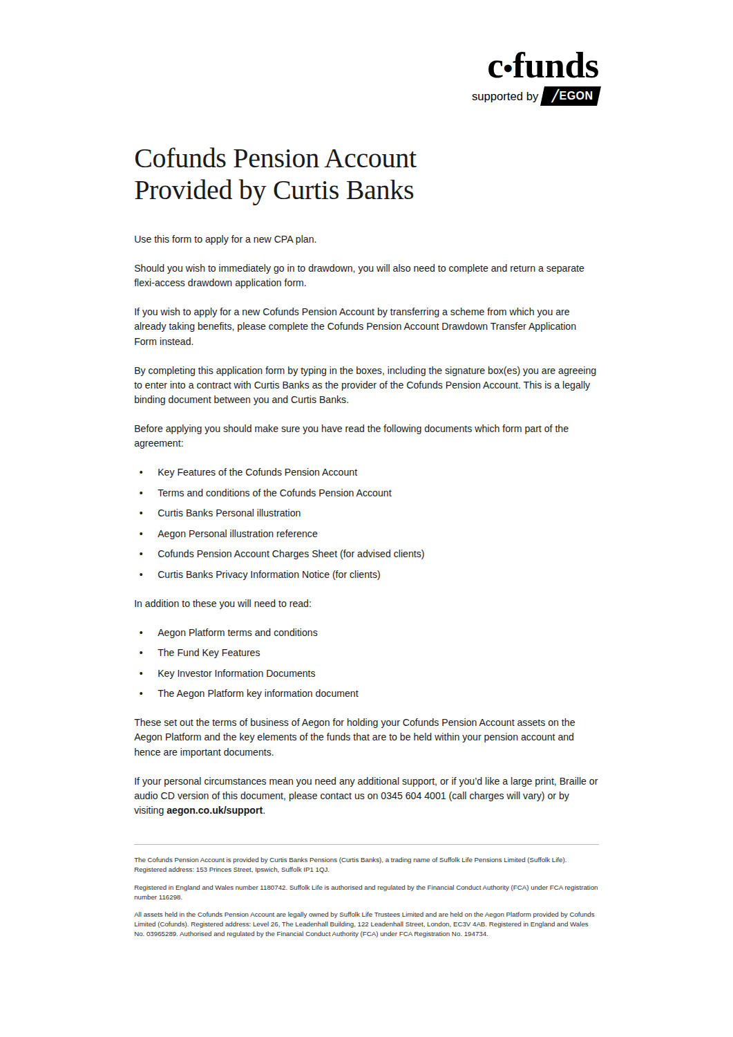c•funds
supported by ╱EGON
Cofunds Pension Account
Provided by Curtis Banks
Use this form to apply for a new CPA plan.
Should you wish to immediately go in to drawdown, you will also need to complete and return a separate flexi-access drawdown application form.
If you wish to apply for a new Cofunds Pension Account by transferring a scheme from which you are already taking benefits, please complete the Cofunds Pension Account Drawdown Transfer Application Form instead.
By completing this application form by typing in the boxes, including the signature box(es) you are agreeing to enter into a contract with Curtis Banks as the provider of the Cofunds Pension Account. This is a legally binding document between you and Curtis Banks.
Before applying you should make sure you have read the following documents which form part of the agreement:
Key Features of the Cofunds Pension Account
Terms and conditions of the Cofunds Pension Account
Curtis Banks Personal illustration
Aegon Personal illustration reference
Cofunds Pension Account Charges Sheet (for advised clients)
Curtis Banks Privacy Information Notice (for clients)
In addition to these you will need to read:
Aegon Platform terms and conditions
The Fund Key Features
Key Investor Information Documents
The Aegon Platform key information document
These set out the terms of business of Aegon for holding your Cofunds Pension Account assets on the Aegon Platform and the key elements of the funds that are to be held within your pension account and hence are important documents.
If your personal circumstances mean you need any additional support, or if you’d like a large print, Braille or audio CD version of this document, please contact us on 0345 604 4001 (call charges will vary) or by visiting aegon.co.uk/support.
The Cofunds Pension Account is provided by Curtis Banks Pensions (Curtis Banks), a trading name of Suffolk Life Pensions Limited (Suffolk Life). Registered address: 153 Princes Street, Ipswich, Suffolk IP1 1QJ.
Registered in England and Wales number 1180742. Suffolk Life is authorised and regulated by the Financial Conduct Authority (FCA) under FCA registration number 116298.
All assets held in the Cofunds Pension Account are legally owned by Suffolk Life Trustees Limited and are held on the Aegon Platform provided by Cofunds Limited (Cofunds). Registered address: Level 26, The Leadenhall Building, 122 Leadenhall Street, London, EC3V 4AB. Registered in England and Wales No. 03965289. Authorised and regulated by the Financial Conduct Authority (FCA) under FCA Registration No. 194734.